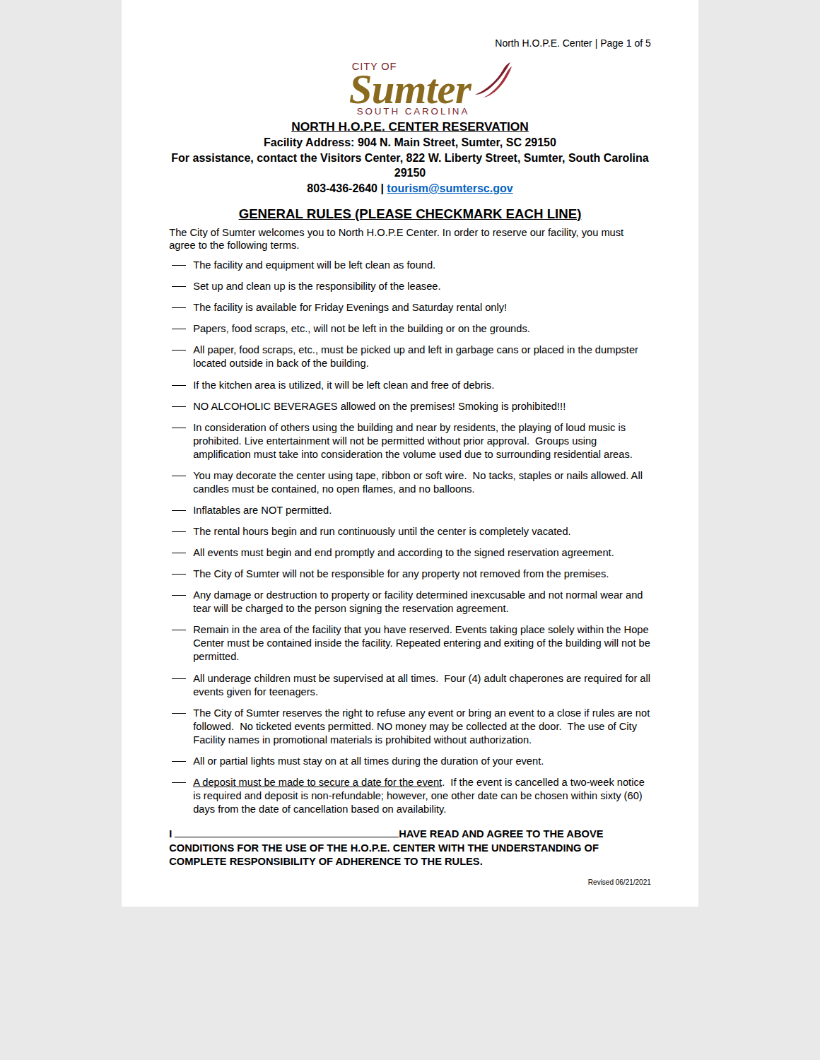North H.O.P.E. Center | Page 1 of 5
City of Sumter South Carolina
NORTH H.O.P.E. CENTER RESERVATION
Facility Address: 904 N. Main Street, Sumter, SC 29150
For assistance, contact the Visitors Center, 822 W. Liberty Street, Sumter, South Carolina 29150
803-436-2640 | tourism@sumtersc.gov
GENERAL RULES (PLEASE CHECKMARK EACH LINE)
The City of Sumter welcomes you to North H.O.P.E Center. In order to reserve our facility, you must agree to the following terms.
The facility and equipment will be left clean as found.
Set up and clean up is the responsibility of the leasee.
The facility is available for Friday Evenings and Saturday rental only!
Papers, food scraps, etc., will not be left in the building or on the grounds.
All paper, food scraps, etc., must be picked up and left in garbage cans or placed in the dumpster located outside in back of the building.
If the kitchen area is utilized, it will be left clean and free of debris.
NO ALCOHOLIC BEVERAGES allowed on the premises! Smoking is prohibited!!!
In consideration of others using the building and near by residents, the playing of loud music is prohibited. Live entertainment will not be permitted without prior approval. Groups using amplification must take into consideration the volume used due to surrounding residential areas.
You may decorate the center using tape, ribbon or soft wire. No tacks, staples or nails allowed. All candles must be contained, no open flames, and no balloons.
Inflatables are NOT permitted.
The rental hours begin and run continuously until the center is completely vacated.
All events must begin and end promptly and according to the signed reservation agreement.
The City of Sumter will not be responsible for any property not removed from the premises.
Any damage or destruction to property or facility determined inexcusable and not normal wear and tear will be charged to the person signing the reservation agreement.
Remain in the area of the facility that you have reserved. Events taking place solely within the Hope Center must be contained inside the facility. Repeated entering and exiting of the building will not be permitted.
All underage children must be supervised at all times. Four (4) adult chaperones are required for all events given for teenagers.
The City of Sumter reserves the right to refuse any event or bring an event to a close if rules are not followed. No ticketed events permitted. NO money may be collected at the door. The use of City Facility names in promotional materials is prohibited without authorization.
All or partial lights must stay on at all times during the duration of your event.
A deposit must be made to secure a date for the event. If the event is cancelled a two-week notice is required and deposit is non-refundable; however, one other date can be chosen within sixty (60) days from the date of cancellation based on availability.
I HAVE READ AND AGREE TO THE ABOVE CONDITIONS FOR THE USE OF THE H.O.P.E. CENTER WITH THE UNDERSTANDING OF COMPLETE RESPONSIBILITY OF ADHERENCE TO THE RULES.
Revised 06/21/2021